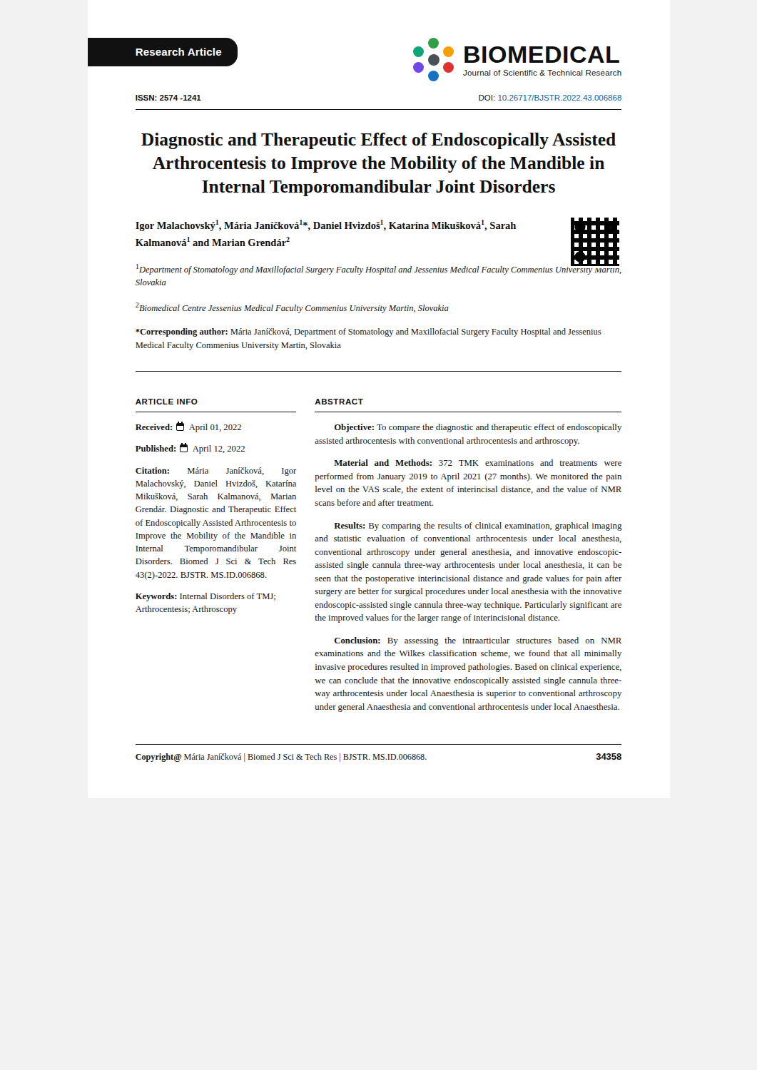Research Article
BIOMEDICAL
Journal of Scientific & Technical Research
ISSN: 2574 -1241
DOI: 10.26717/BJSTR.2022.43.006868
Diagnostic and Therapeutic Effect of Endoscopically Assisted Arthrocentesis to Improve the Mobility of the Mandible in Internal Temporomandibular Joint Disorders
Igor Malachovský1, Mária Janíčková1*, Daniel Hvizdoš1, Katarína Mikušková1, Sarah Kalmanová1 and Marian Grendár2
1Department of Stomatology and Maxillofacial Surgery Faculty Hospital and Jessenius Medical Faculty Commenius University Martin, Slovakia
2Biomedical Centre Jessenius Medical Faculty Commenius University Martin, Slovakia
*Corresponding author: Mária Janíčková, Department of Stomatology and Maxillofacial Surgery Faculty Hospital and Jessenius Medical Faculty Commenius University Martin, Slovakia
ARTICLE INFO
Received: April 01, 2022
Published: April 12, 2022
Citation: Mária Janíčková, Igor Malachovský, Daniel Hvizdoš, Katarína Mikušková, Sarah Kalmanová, Marian Grendár. Diagnostic and Therapeutic Effect of Endoscopically Assisted Arthrocentesis to Improve the Mobility of the Mandible in Internal Temporomandibular Joint Disorders. Biomed J Sci & Tech Res 43(2)-2022. BJSTR. MS.ID.006868.
Keywords: Internal Disorders of TMJ; Arthrocentesis; Arthroscopy
ABSTRACT
Objective: To compare the diagnostic and therapeutic effect of endoscopically assisted arthrocentesis with conventional arthrocentesis and arthroscopy.
Material and Methods: 372 TMK examinations and treatments were performed from January 2019 to April 2021 (27 months). We monitored the pain level on the VAS scale, the extent of interincisal distance, and the value of NMR scans before and after treatment.
Results: By comparing the results of clinical examination, graphical imaging and statistic evaluation of conventional arthrocentesis under local anesthesia, conventional arthroscopy under general anesthesia, and innovative endoscopic-assisted single cannula three-way arthrocentesis under local anesthesia, it can be seen that the postoperative interincisional distance and grade values for pain after surgery are better for surgical procedures under local anesthesia with the innovative endoscopic-assisted single cannula three-way technique. Particularly significant are the improved values for the larger range of interincisional distance.
Conclusion: By assessing the intraarticular structures based on NMR examinations and the Wilkes classification scheme, we found that all minimally invasive procedures resulted in improved pathologies. Based on clinical experience, we can conclude that the innovative endoscopically assisted single cannula three-way arthrocentesis under local Anaesthesia is superior to conventional arthroscopy under general Anaesthesia and conventional arthrocentesis under local Anaesthesia.
Copyright@ Mária Janíčková | Biomed J Sci & Tech Res | BJSTR. MS.ID.006868.
34358